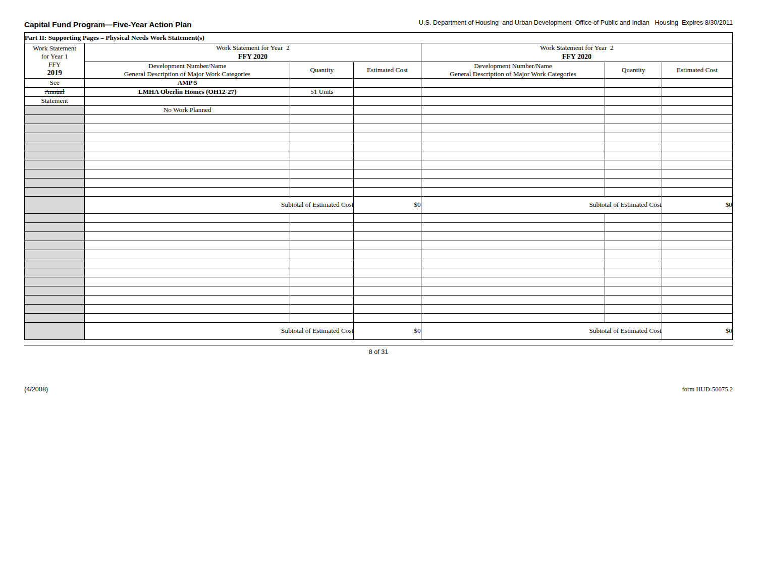Capital Fund Program—Five-Year Action Plan
U.S. Department of Housing and Urban Development Office of Public and Indian Housing Expires 8/30/2011
| Part II: Supporting Pages – Physical Needs Work Statement(s) |
| Work Statement for Year 1 FFY 2019 | Work Statement for Year 2 FFY 2020 | Work Statement for Year 2 FFY 2020 |
| Development Number/Name General Description of Major Work Categories | Quantity | Estimated Cost | Development Number/Name General Description of Major Work Categories | Quantity | Estimated Cost |
| See | AMP 5 | | | | | |
| Annual | LMHA Oberlin Homes (OH12-27) | 51 Units | | | | |
| Statement | | | | | | |
| | No Work Planned | | | | | |
| | Subtotal of Estimated Cost | $0 | Subtotal of Estimated Cost | $0 |
| | Subtotal of Estimated Cost | $0 | Subtotal of Estimated Cost | $0 |
8 of 31
(4/2008)
form HUD-50075.2